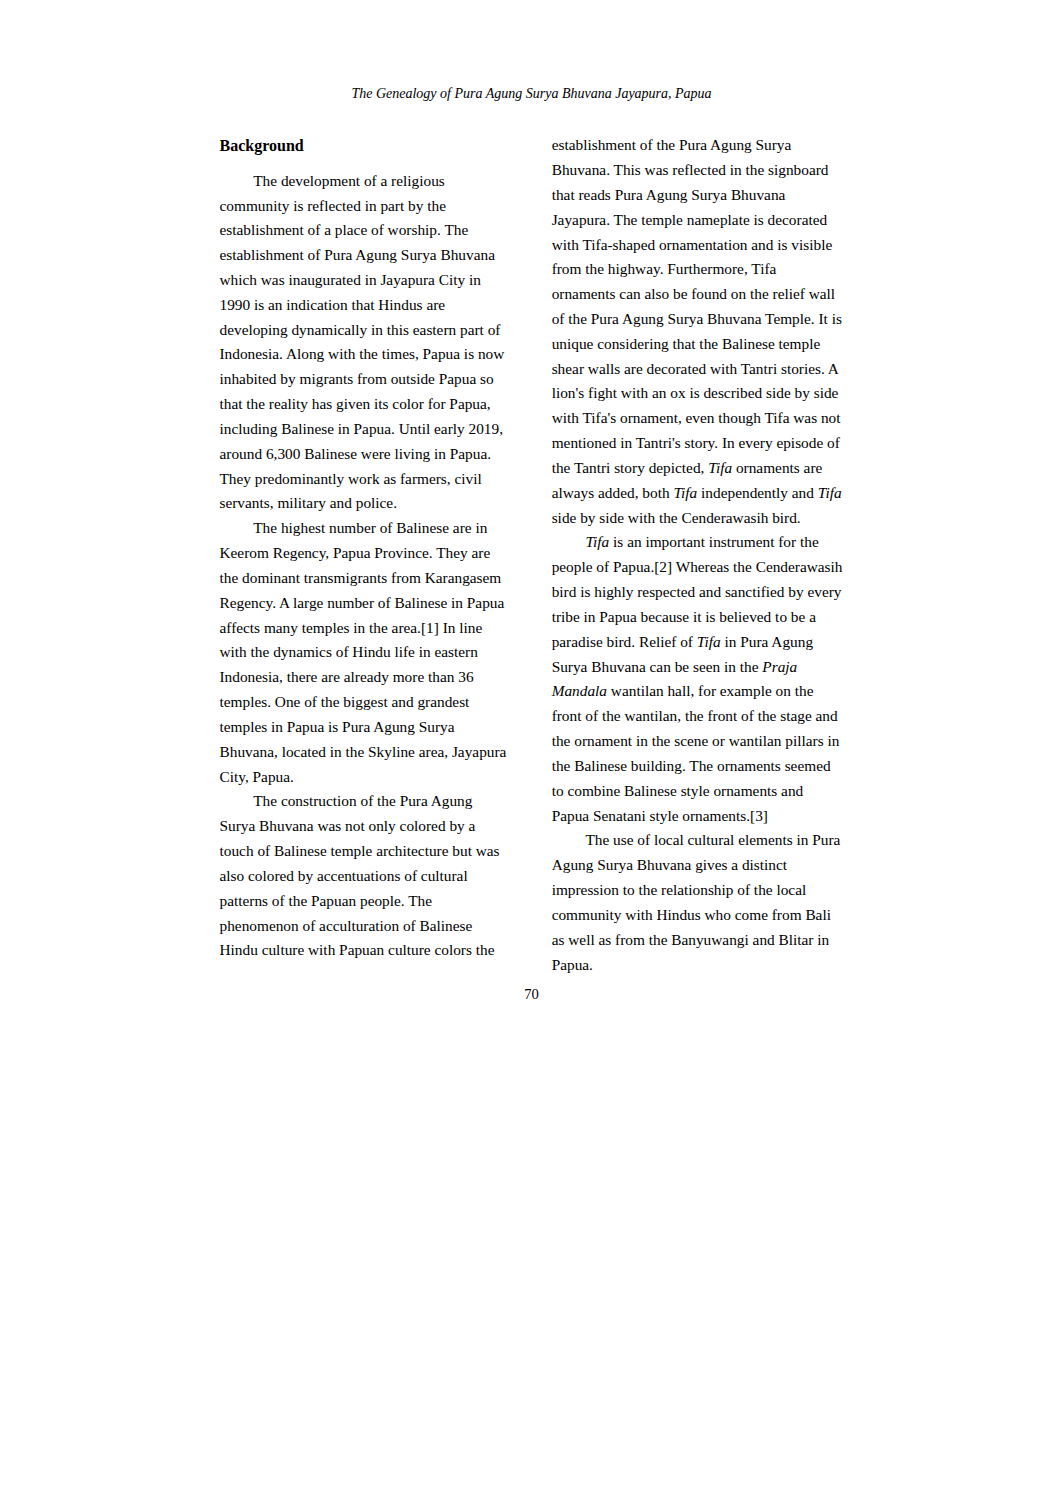The Genealogy of Pura Agung Surya Bhuvana Jayapura, Papua
Background
The development of a religious community is reflected in part by the establishment of a place of worship. The establishment of Pura Agung Surya Bhuvana which was inaugurated in Jayapura City in 1990 is an indication that Hindus are developing dynamically in this eastern part of Indonesia. Along with the times, Papua is now inhabited by migrants from outside Papua so that the reality has given its color for Papua, including Balinese in Papua. Until early 2019, around 6,300 Balinese were living in Papua. They predominantly work as farmers, civil servants, military and police.
The highest number of Balinese are in Keerom Regency, Papua Province. They are the dominant transmigrants from Karangasem Regency. A large number of Balinese in Papua affects many temples in the area.[1] In line with the dynamics of Hindu life in eastern Indonesia, there are already more than 36 temples. One of the biggest and grandest temples in Papua is Pura Agung Surya Bhuvana, located in the Skyline area, Jayapura City, Papua.
The construction of the Pura Agung Surya Bhuvana was not only colored by a touch of Balinese temple architecture but was also colored by accentuations of cultural patterns of the Papuan people. The phenomenon of acculturation of Balinese Hindu culture with Papuan culture colors the establishment of the Pura Agung Surya Bhuvana. This was reflected in the signboard that reads Pura Agung Surya Bhuvana Jayapura. The temple nameplate is decorated with Tifa-shaped ornamentation and is visible from the highway. Furthermore, Tifa ornaments can also be found on the relief wall of the Pura Agung Surya Bhuvana Temple. It is unique considering that the Balinese temple shear walls are decorated with Tantri stories. A lion's fight with an ox is described side by side with Tifa's ornament, even though Tifa was not mentioned in Tantri's story. In every episode of the Tantri story depicted, Tifa ornaments are always added, both Tifa independently and Tifa side by side with the Cenderawasih bird.
Tifa is an important instrument for the people of Papua.[2] Whereas the Cenderawasih bird is highly respected and sanctified by every tribe in Papua because it is believed to be a paradise bird. Relief of Tifa in Pura Agung Surya Bhuvana can be seen in the Praja Mandala wantilan hall, for example on the front of the wantilan, the front of the stage and the ornament in the scene or wantilan pillars in the Balinese building. The ornaments seemed to combine Balinese style ornaments and Papua Senatani style ornaments.[3]
The use of local cultural elements in Pura Agung Surya Bhuvana gives a distinct impression to the relationship of the local community with Hindus who come from Bali as well as from the Banyuwangi and Blitar in Papua.
70